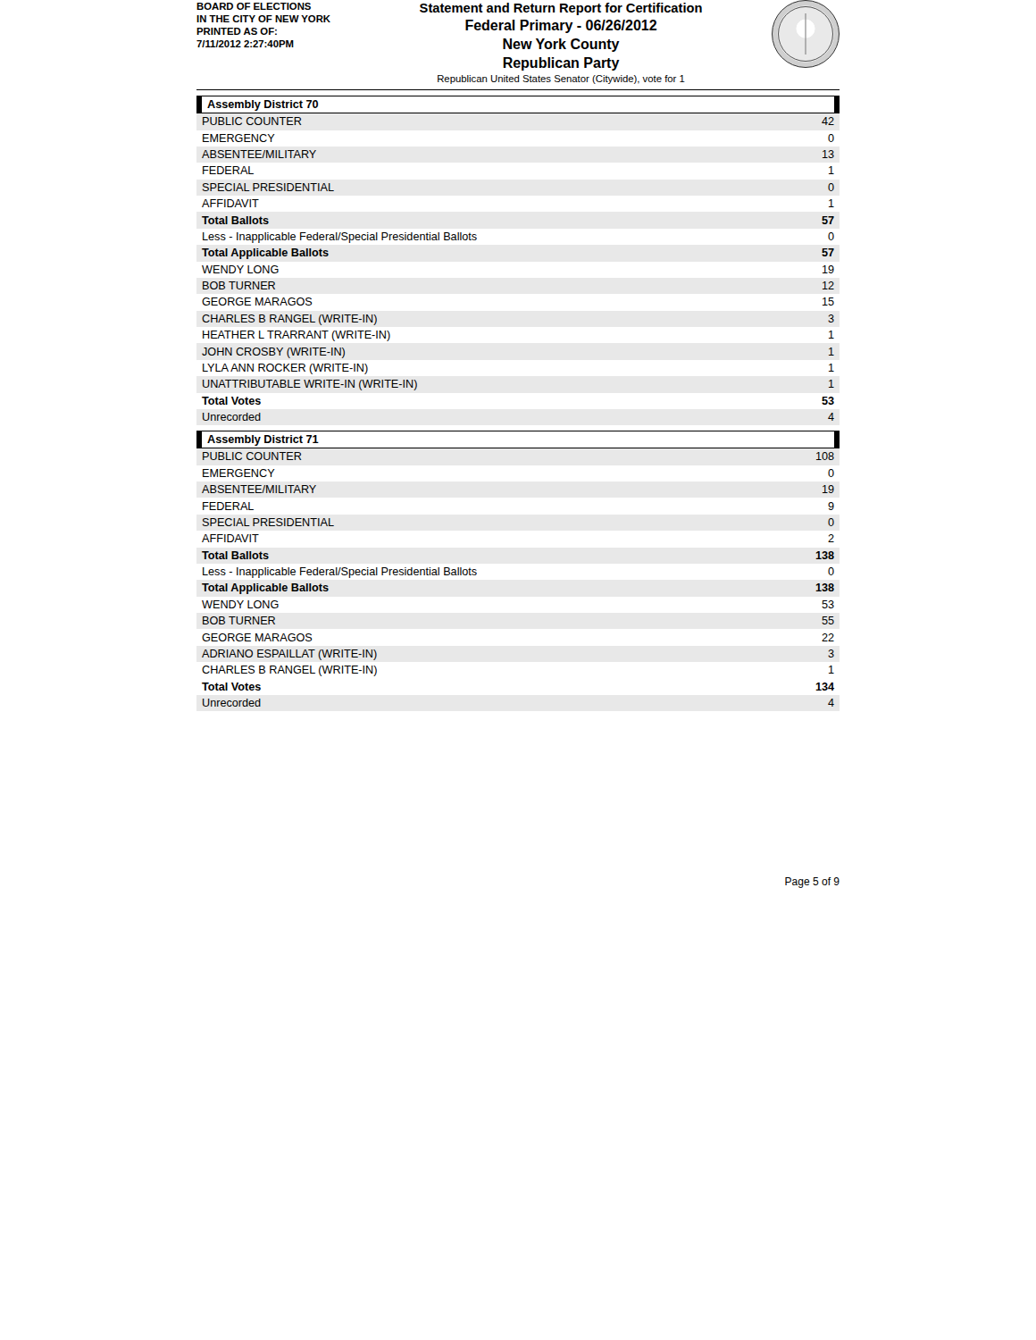BOARD OF ELECTIONS
IN THE CITY OF NEW YORK
PRINTED AS OF:
7/11/2012 2:27:40PM
Statement and Return Report for Certification
Federal Primary - 06/26/2012
New York County
Republican Party
Republican United States Senator (Citywide), vote for 1
Assembly District 70
| PUBLIC COUNTER | 42 |
| EMERGENCY | 0 |
| ABSENTEE/MILITARY | 13 |
| FEDERAL | 1 |
| SPECIAL PRESIDENTIAL | 0 |
| AFFIDAVIT | 1 |
| Total Ballots | 57 |
| Less - Inapplicable Federal/Special Presidential Ballots | 0 |
| Total Applicable Ballots | 57 |
| WENDY LONG | 19 |
| BOB TURNER | 12 |
| GEORGE MARAGOS | 15 |
| CHARLES B RANGEL (WRITE-IN) | 3 |
| HEATHER L TRARRANT (WRITE-IN) | 1 |
| JOHN CROSBY (WRITE-IN) | 1 |
| LYLA ANN ROCKER (WRITE-IN) | 1 |
| UNATTRIBUTABLE WRITE-IN (WRITE-IN) | 1 |
| Total Votes | 53 |
| Unrecorded | 4 |
Assembly District 71
| PUBLIC COUNTER | 108 |
| EMERGENCY | 0 |
| ABSENTEE/MILITARY | 19 |
| FEDERAL | 9 |
| SPECIAL PRESIDENTIAL | 0 |
| AFFIDAVIT | 2 |
| Total Ballots | 138 |
| Less - Inapplicable Federal/Special Presidential Ballots | 0 |
| Total Applicable Ballots | 138 |
| WENDY LONG | 53 |
| BOB TURNER | 55 |
| GEORGE MARAGOS | 22 |
| ADRIANO ESPAILLAT (WRITE-IN) | 3 |
| CHARLES B RANGEL (WRITE-IN) | 1 |
| Total Votes | 134 |
| Unrecorded | 4 |
Page 5 of 9